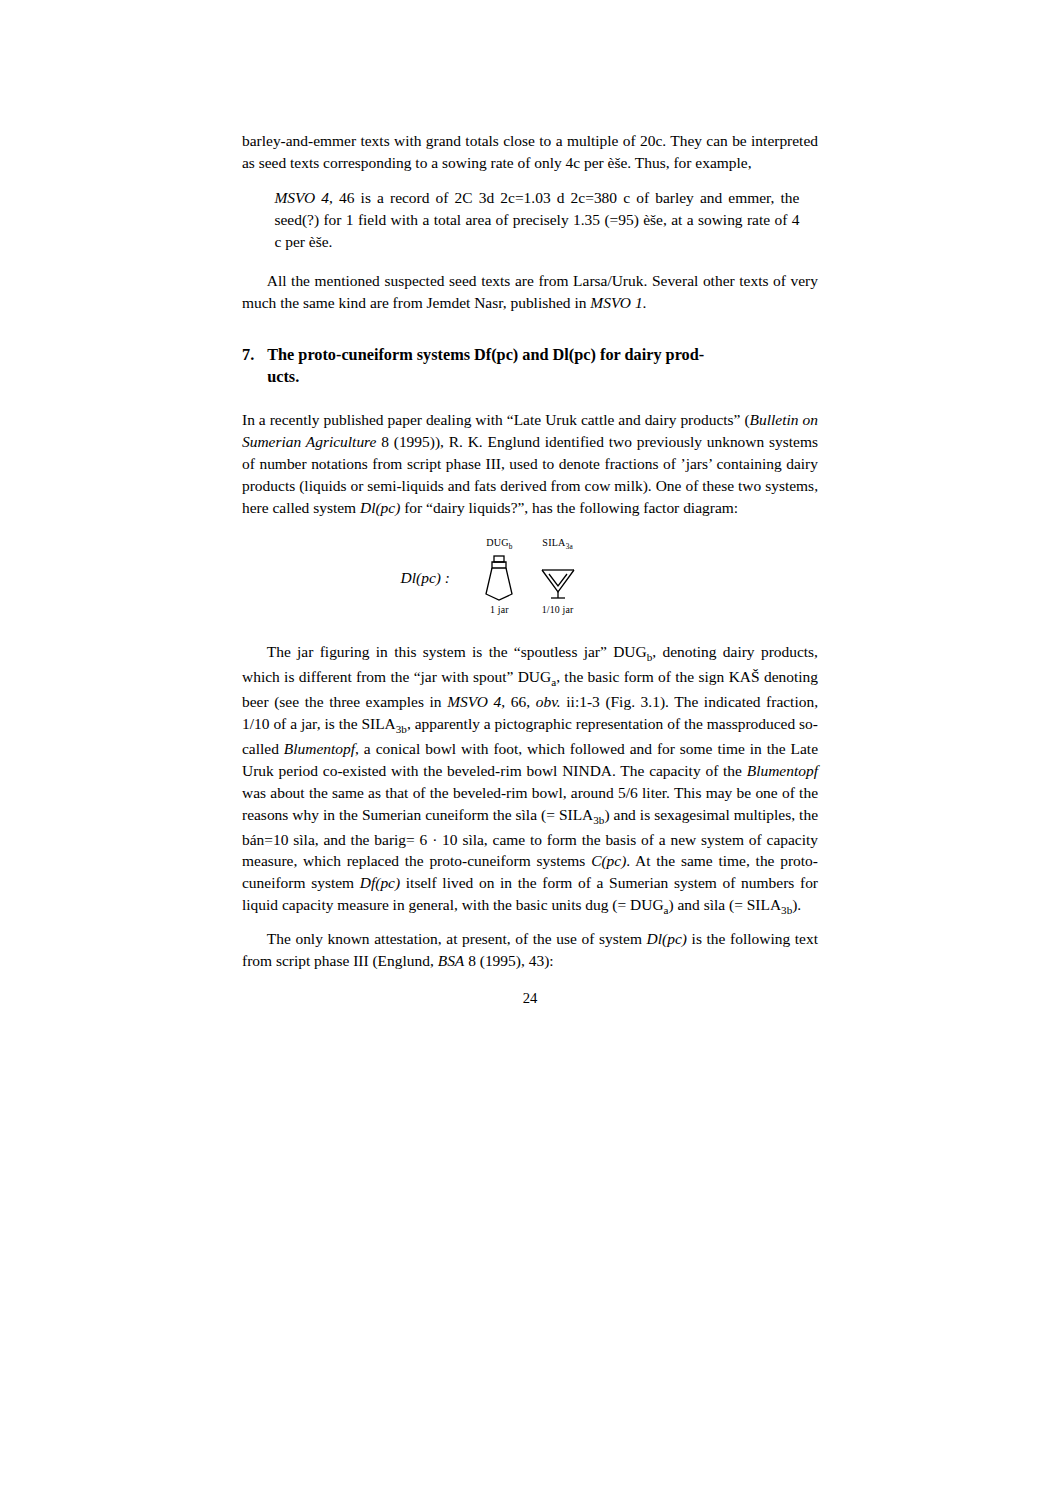barley-and-emmer texts with grand totals close to a multiple of 20c. They can be interpreted as seed texts corresponding to a sowing rate of only 4c per èše. Thus, for example,
MSVO 4, 46 is a record of 2C 3d 2c=1.03 d 2c=380 c of barley and emmer, the seed(?) for 1 field with a total area of precisely 1.35 (=95) èše, at a sowing rate of 4 c per èše.
All the mentioned suspected seed texts are from Larsa/Uruk. Several other texts of very much the same kind are from Jemdet Nasr, published in MSVO 1.
7. The proto-cuneiform systems Df(pc) and Dl(pc) for dairy prod-ucts.
In a recently published paper dealing with “Late Uruk cattle and dairy products” (Bulletin on Sumerian Agriculture 8 (1995)), R. K. Englund identified two previously unknown systems of number notations from script phase III, used to denote fractions of ’jars’ containing dairy products (liquids or semi-liquids and fats derived from cow milk). One of these two systems, here called system Dl(pc) for “dairy liquids?”, has the following factor diagram:
Dl(pc) :
| DUG b | SILA 3a |
| 1 jar | 1/10 jar |
The jar figuring in this system is the “spoutless jar” DUGb, denoting dairy products, which is different from the “jar with spout” DUGa, the basic form of the sign KAŠ denoting beer (see the three examples in MSVO 4, 66, obv. ii:1-3 (Fig. 3.1). The indicated fraction, 1/10 of a jar, is the SILA3b, apparently a pictographic representation of the massproduced so-called Blumentopf, a conical bowl with foot, which followed and for some time in the Late Uruk period co-existed with the beveled-rim bowl NINDA. The capacity of the Blumentopf was about the same as that of the beveled-rim bowl, around 5/6 liter. This may be one of the reasons why in the Sumerian cuneiform the sìla (= SILA3b) and is sexagesimal multiples, the bán=10 sìla, and the barig= 6 · 10 sìla, came to form the basis of a new system of capacity measure, which replaced the proto-cuneiform systems C(pc). At the same time, the proto-cuneiform system Df(pc) itself lived on in the form of a Sumerian system of numbers for liquid capacity measure in general, with the basic units dug (= DUGa) and sìla (= SILA3b).
The only known attestation, at present, of the use of system Dl(pc) is the following text from script phase III (Englund, BSA 8 (1995), 43):
24